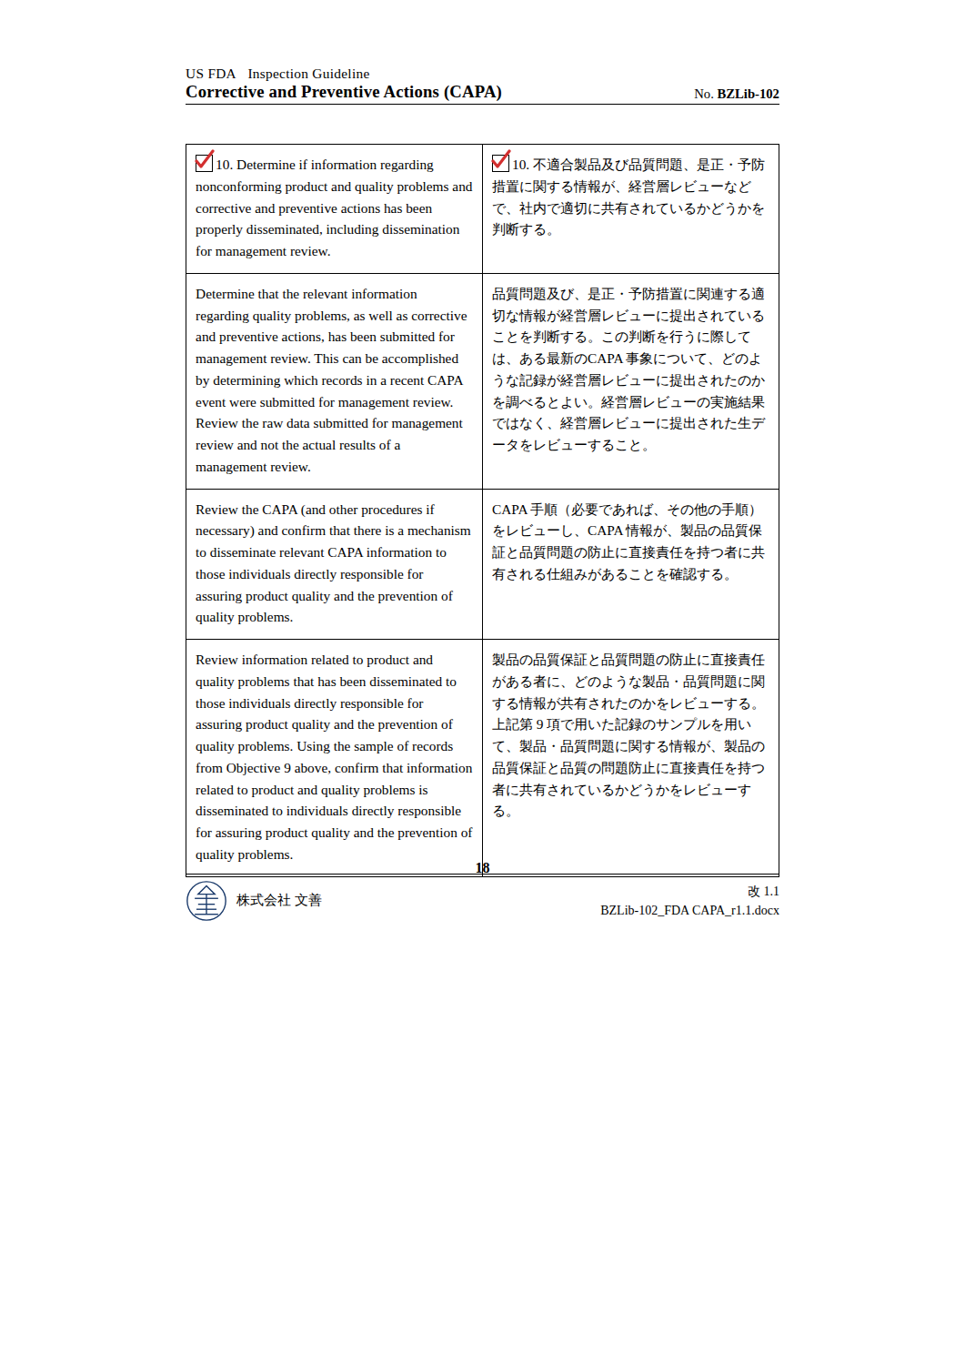US FDA Inspection Guideline
Corrective and Preventive Actions (CAPA)
No. BZLib-102
| 10. Determine if information regarding nonconforming product and quality problems and corrective and preventive actions has been properly disseminated, including dissemination for management review. | 10. 不適合製品及び品質問題、是正・予防措置に関する情報が、経営層レビューなどで、社内で適切に共有されているかどうかを判断する。 |
| Determine that the relevant information regarding quality problems, as well as corrective and preventive actions, has been submitted for management review. This can be accomplished by determining which records in a recent CAPA event were submitted for management review. Review the raw data submitted for management review and not the actual results of a management review. | 品質問題及び、是正・予防措置に関連する適切な情報が経営層レビューに提出されていることを判断する。この判断を行うに際しては、ある最新のCAPA 事象について、どのような記録が経営層レビューに提出されたのかを調べるとよい。経営層レビューの実施結果ではなく、経営層レビューに提出された生データをレビューすること。 |
| Review the CAPA (and other procedures if necessary) and confirm that there is a mechanism to disseminate relevant CAPA information to those individuals directly responsible for assuring product quality and the prevention of quality problems. | CAPA 手順（必要であれば、その他の手順）をレビューし、CAPA 情報が、製品の品質保証と品質問題の防止に直接責任を持つ者に共有される仕組みがあることを確認する。 |
| Review information related to product and quality problems that has been disseminated to those individuals directly responsible for assuring product quality and the prevention of quality problems. Using the sample of records from Objective 9 above, confirm that information related to product and quality problems is disseminated to individuals directly responsible for assuring product quality and the prevention of quality problems. | 製品の品質保証と品質問題の防止に直接責任がある者に、どのような製品・品質問題に関する情報が共有されたのかをレビューする。上記第 9 項で用いた記録のサンプルを用いて、製品・品質問題に関する情報が、製品の品質保証と品質の問題防止に直接責任を持つ者に共有されているかどうかをレビューする。 |
株式会社 文善
18
改 1.1
BZLib-102_FDA CAPA_r1.1.docx